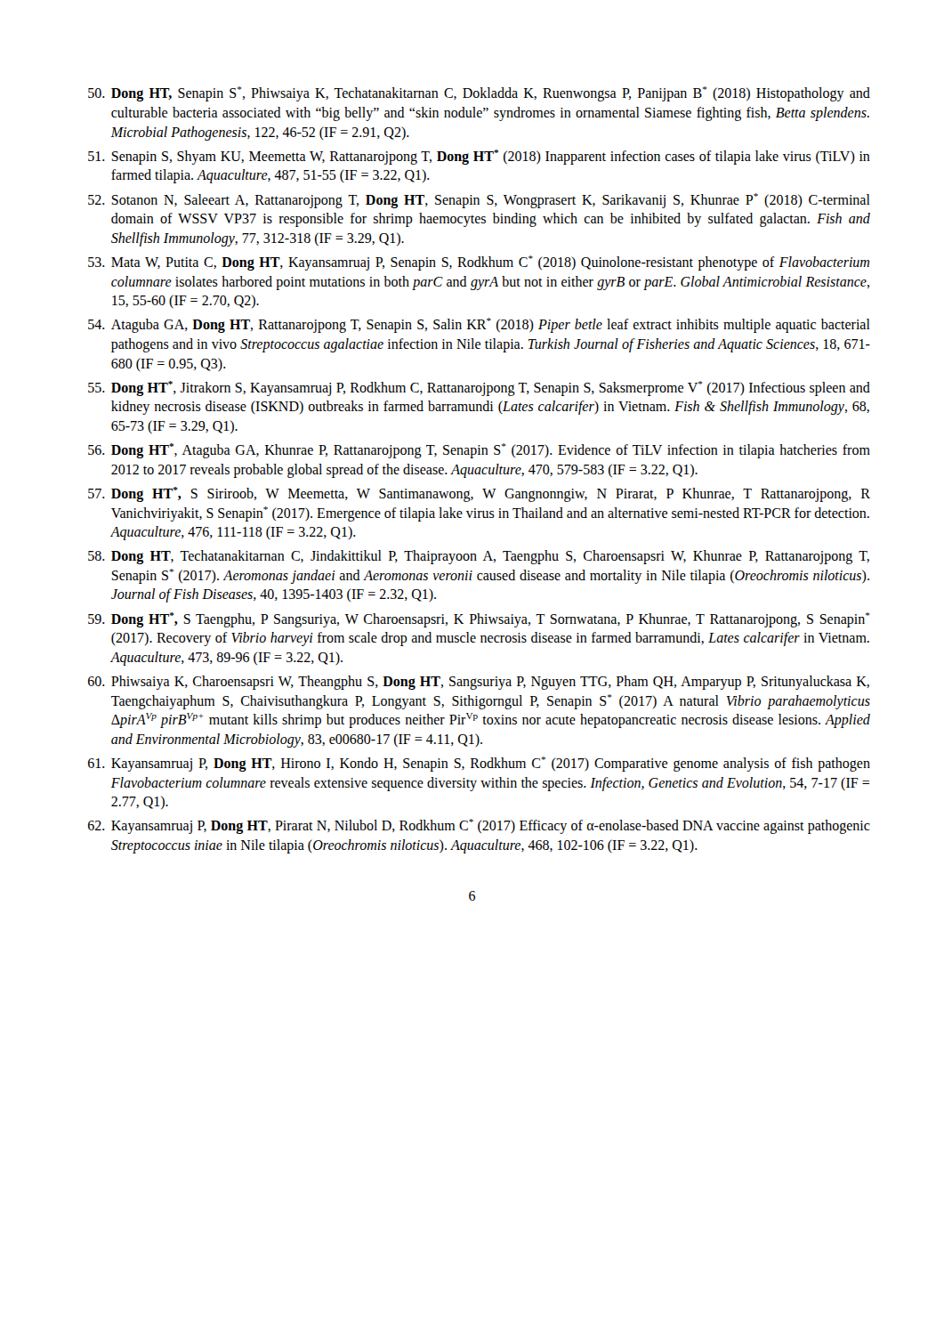50. Dong HT, Senapin S*, Phiwsaiya K, Techatanakitarnan C, Dokladda K, Ruenwongsa P, Panijpan B* (2018) Histopathology and culturable bacteria associated with “big belly” and “skin nodule” syndromes in ornamental Siamese fighting fish, Betta splendens. Microbial Pathogenesis, 122, 46-52 (IF = 2.91, Q2).
51. Senapin S, Shyam KU, Meemetta W, Rattanarojpong T, Dong HT* (2018) Inapparent infection cases of tilapia lake virus (TiLV) in farmed tilapia. Aquaculture, 487, 51-55 (IF = 3.22, Q1).
52. Sotanon N, Saleeart A, Rattanarojpong T, Dong HT, Senapin S, Wongprasert K, Sarikavanij S, Khunrae P* (2018) C-terminal domain of WSSV VP37 is responsible for shrimp haemocytes binding which can be inhibited by sulfated galactan. Fish and Shellfish Immunology, 77, 312-318 (IF = 3.29, Q1).
53. Mata W, Putita C, Dong HT, Kayansamruaj P, Senapin S, Rodkhum C* (2018) Quinolone-resistant phenotype of Flavobacterium columnare isolates harbored point mutations in both parC and gyrA but not in either gyrB or parE. Global Antimicrobial Resistance, 15, 55-60 (IF = 2.70, Q2).
54. Ataguba GA, Dong HT, Rattanarojpong T, Senapin S, Salin KR* (2018) Piper betle leaf extract inhibits multiple aquatic bacterial pathogens and in vivo Streptococcus agalactiae infection in Nile tilapia. Turkish Journal of Fisheries and Aquatic Sciences, 18, 671-680 (IF = 0.95, Q3).
55. Dong HT*, Jitrakorn S, Kayansamruaj P, Rodkhum C, Rattanarojpong T, Senapin S, Saksmerprome V* (2017) Infectious spleen and kidney necrosis disease (ISKND) outbreaks in farmed barramundi (Lates calcarifer) in Vietnam. Fish & Shellfish Immunology, 68, 65-73 (IF = 3.29, Q1).
56. Dong HT*, Ataguba GA, Khunrae P, Rattanarojpong T, Senapin S* (2017). Evidence of TiLV infection in tilapia hatcheries from 2012 to 2017 reveals probable global spread of the disease. Aquaculture, 470, 579-583 (IF = 3.22, Q1).
57. Dong HT*, S Siriroob, W Meemetta, W Santimanawong, W Gangnonngiw, N Pirarat, P Khunrae, T Rattanarojpong, R Vanichviriyakit, S Senapin* (2017). Emergence of tilapia lake virus in Thailand and an alternative semi-nested RT-PCR for detection. Aquaculture, 476, 111-118 (IF = 3.22, Q1).
58. Dong HT, Techatanakitarnan C, Jindakittikul P, Thaiprayoon A, Taengphu S, Charoensapsri W, Khunrae P, Rattanarojpong T, Senapin S* (2017). Aeromonas jandaei and Aeromonas veronii caused disease and mortality in Nile tilapia (Oreochromis niloticus). Journal of Fish Diseases, 40, 1395-1403 (IF = 2.32, Q1).
59. Dong HT*, S Taengphu, P Sangsuriya, W Charoensapsri, K Phiwsaiya, T Sornwatana, P Khunrae, T Rattanarojpong, S Senapin* (2017). Recovery of Vibrio harveyi from scale drop and muscle necrosis disease in farmed barramundi, Lates calcarifer in Vietnam. Aquaculture, 473, 89-96 (IF = 3.22, Q1).
60. Phiwsaiya K, Charoensapsri W, Theangphu S, Dong HT, Sangsuriya P, Nguyen TTG, Pham QH, Amparyup P, Sritunyaluckasa K, Taengchaiyaphum S, Chaivisuthangkura P, Longyant S, Sithigorngul P, Senapin S* (2017) A natural Vibrio parahaemolyticus ΔpirAVp pirBVp+ mutant kills shrimp but produces neither PirVp toxins nor acute hepatopancreatic necrosis disease lesions. Applied and Environmental Microbiology, 83, e00680-17 (IF = 4.11, Q1).
61. Kayansamruaj P, Dong HT, Hirono I, Kondo H, Senapin S, Rodkhum C* (2017) Comparative genome analysis of fish pathogen Flavobacterium columnare reveals extensive sequence diversity within the species. Infection, Genetics and Evolution, 54, 7-17 (IF = 2.77, Q1).
62. Kayansamruaj P, Dong HT, Pirarat N, Nilubol D, Rodkhum C* (2017) Efficacy of α-enolase-based DNA vaccine against pathogenic Streptococcus iniae in Nile tilapia (Oreochromis niloticus). Aquaculture, 468, 102-106 (IF = 3.22, Q1).
6